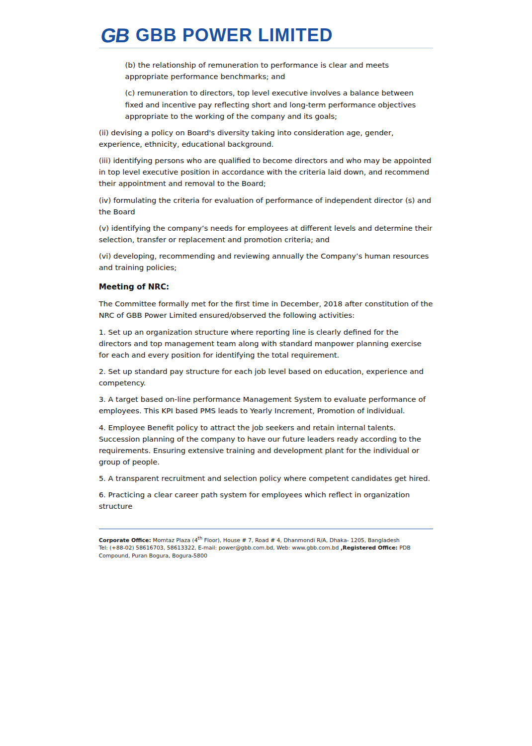GB
GBB POWER LIMITED
(b) the relationship of remuneration to performance is clear and meets appropriate performance benchmarks; and
(c) remuneration to directors, top level executive involves a balance between fixed and incentive pay reflecting short and long-term performance objectives appropriate to the working of the company and its goals;
(ii) devising a policy on Board's diversity taking into consideration age, gender, experience, ethnicity, educational background.
(iii) identifying persons who are qualified to become directors and who may be appointed in top level executive position in accordance with the criteria laid down, and recommend their appointment and removal to the Board;
(iv) formulating the criteria for evaluation of performance of independent director (s) and the Board
(v) identifying the company’s needs for employees at different levels and determine their selection, transfer or replacement and promotion criteria; and
(vi) developing, recommending and reviewing annually the Company’s human resources and training policies;
Meeting of NRC:
The Committee formally met for the first time in December, 2018 after constitution of the NRC of GBB Power Limited ensured/observed the following activities:
1. Set up an organization structure where reporting line is clearly defined for the directors and top management team along with standard manpower planning exercise for each and every position for identifying the total requirement.
2. Set up standard pay structure for each job level based on education, experience and competency.
3. A target based on-line performance Management System to evaluate performance of employees. This KPI based PMS leads to Yearly Increment, Promotion of individual.
4. Employee Benefit policy to attract the job seekers and retain internal talents. Succession planning of the company to have our future leaders ready according to the requirements. Ensuring extensive training and development plant for the individual or group of people.
5. A transparent recruitment and selection policy where competent candidates get hired.
6. Practicing a clear career path system for employees which reflect in organization structure
Corporate Office: Momtaz Plaza (4th Floor), House # 7, Road # 4, Dhanmondi R/A, Dhaka- 1205, Bangladesh
Tel: (+88-02) 58616703, 58613322, E-mail: power@gbb.com.bd, Web: www.gbb.com.bd ,Registered Office: PDB Compound, Puran Bogura, Bogura-5800